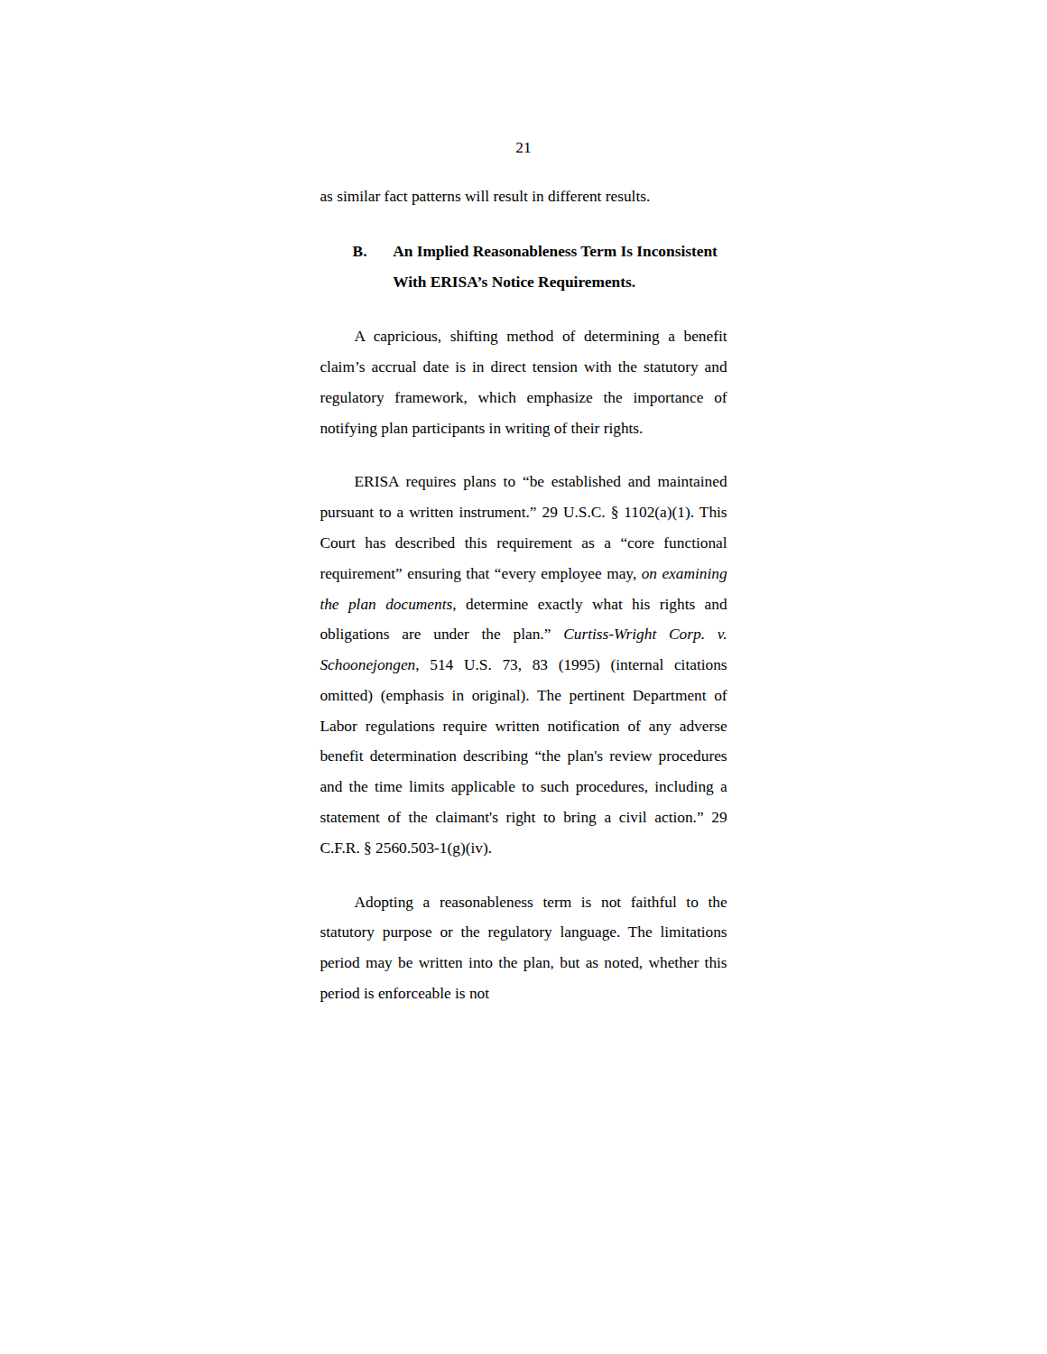21
as similar fact patterns will result in different results.
| B. | An Implied Reasonableness Term Is Inconsistent With ERISA’s Notice Requirements. |
A capricious, shifting method of determining a benefit claim’s accrual date is in direct tension with the statutory and regulatory framework, which emphasize the importance of notifying plan participants in writing of their rights.
ERISA requires plans to “be established and maintained pursuant to a written instrument.” 29 U.S.C. § 1102(a)(1). This Court has described this requirement as a “core functional requirement” ensuring that “every employee may, on examining the plan documents, determine exactly what his rights and obligations are under the plan.” Curtiss-Wright Corp. v. Schoonejongen, 514 U.S. 73, 83 (1995) (internal citations omitted) (emphasis in original). The pertinent Department of Labor regulations require written notification of any adverse benefit determination describing “the plan's review procedures and the time limits applicable to such procedures, including a statement of the claimant's right to bring a civil action.” 29 C.F.R. § 2560.503-1(g)(iv).
Adopting a reasonableness term is not faithful to the statutory purpose or the regulatory language. The limitations period may be written into the plan, but as noted, whether this period is enforceable is not